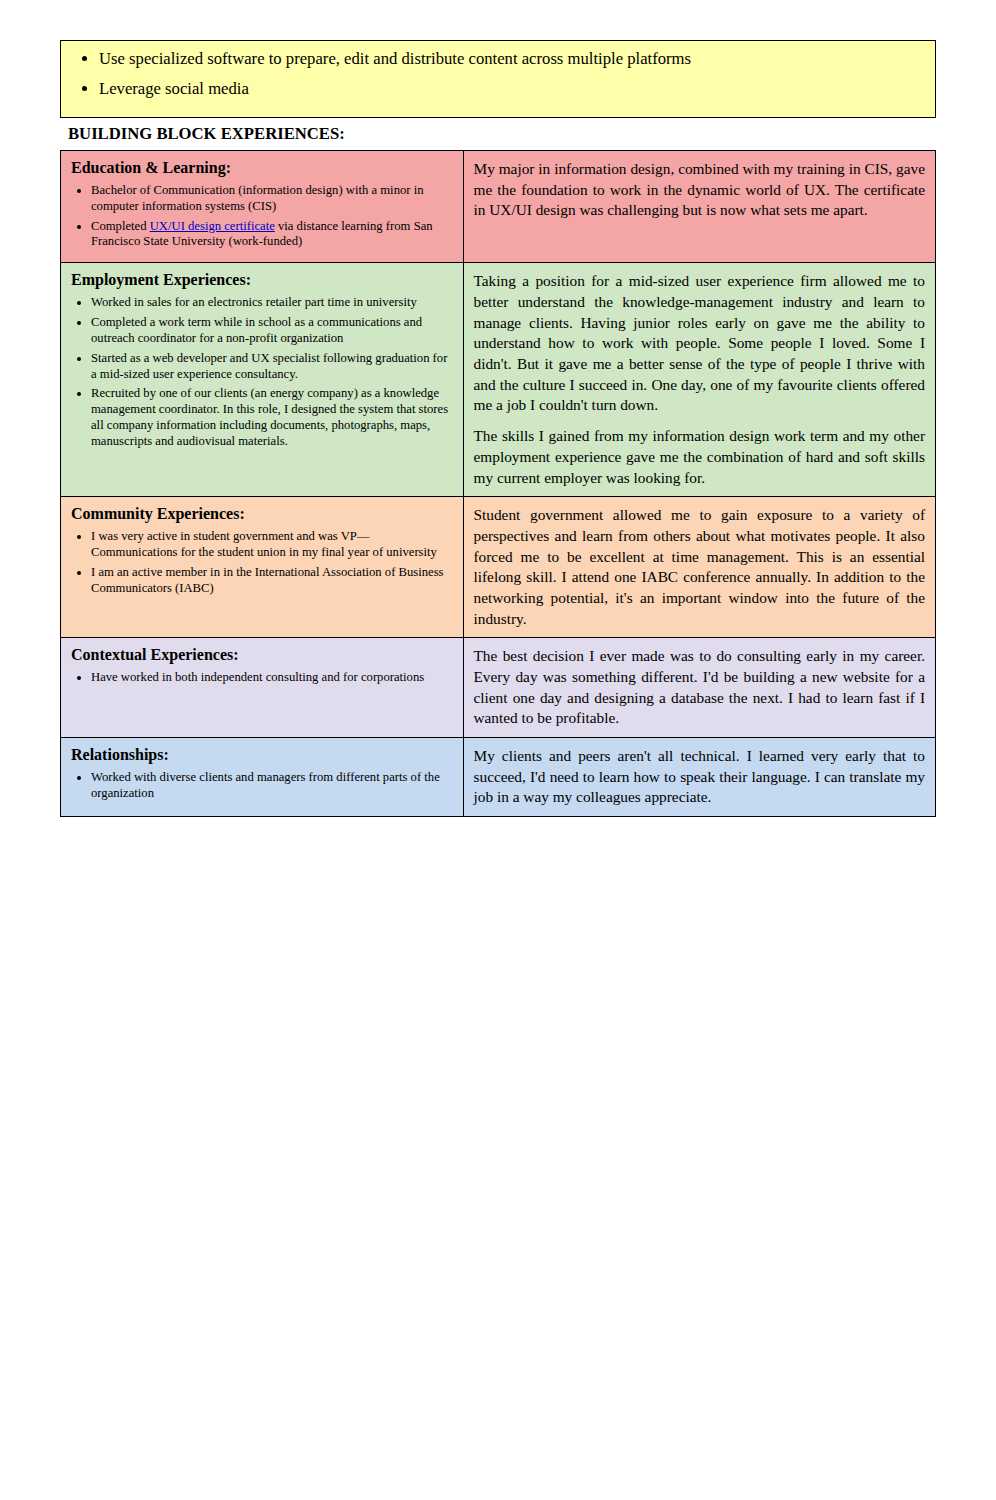| Use specialized software to prepare, edit and distribute content across multiple platforms Leverage social media |
BUILDING BLOCK EXPERIENCES:
| Education & Learning: Bachelor of Communication (information design) with a minor in computer information systems (CIS) Completed UX/UI design certificate via distance learning from San Francisco State University (work-funded) | My major in information design, combined with my training in CIS, gave me the foundation to work in the dynamic world of UX. The certificate in UX/UI design was challenging but is now what sets me apart. |
| Employment Experiences: Worked in sales for an electronics retailer part time in university Completed a work term while in school as a communications and outreach coordinator for a non-profit organization Started as a web developer and UX specialist following graduation for a mid-sized user experience consultancy. Recruited by one of our clients (an energy company) as a knowledge management coordinator. In this role, I designed the system that stores all company information including documents, photographs, maps, manuscripts and audiovisual materials. | Taking a position for a mid-sized user experience firm allowed me to better understand the knowledge-management industry and learn to manage clients. Having junior roles early on gave me the ability to understand how to work with people. Some people I loved. Some I didn't. But it gave me a better sense of the type of people I thrive with and the culture I succeed in. One day, one of my favourite clients offered me a job I couldn't turn down. The skills I gained from my information design work term and my other employment experience gave me the combination of hard and soft skills my current employer was looking for. |
| Community Experiences: I was very active in student government and was VP—Communications for the student union in my final year of university I am an active member in in the International Association of Business Communicators (IABC) | Student government allowed me to gain exposure to a variety of perspectives and learn from others about what motivates people. It also forced me to be excellent at time management. This is an essential lifelong skill. I attend one IABC conference annually. In addition to the networking potential, it's an important window into the future of the industry. |
| Contextual Experiences: Have worked in both independent consulting and for corporations | The best decision I ever made was to do consulting early in my career. Every day was something different. I'd be building a new website for a client one day and designing a database the next. I had to learn fast if I wanted to be profitable. |
| Relationships: Worked with diverse clients and managers from different parts of the organization | My clients and peers aren't all technical. I learned very early that to succeed, I'd need to learn how to speak their language. I can translate my job in a way my colleagues appreciate. |